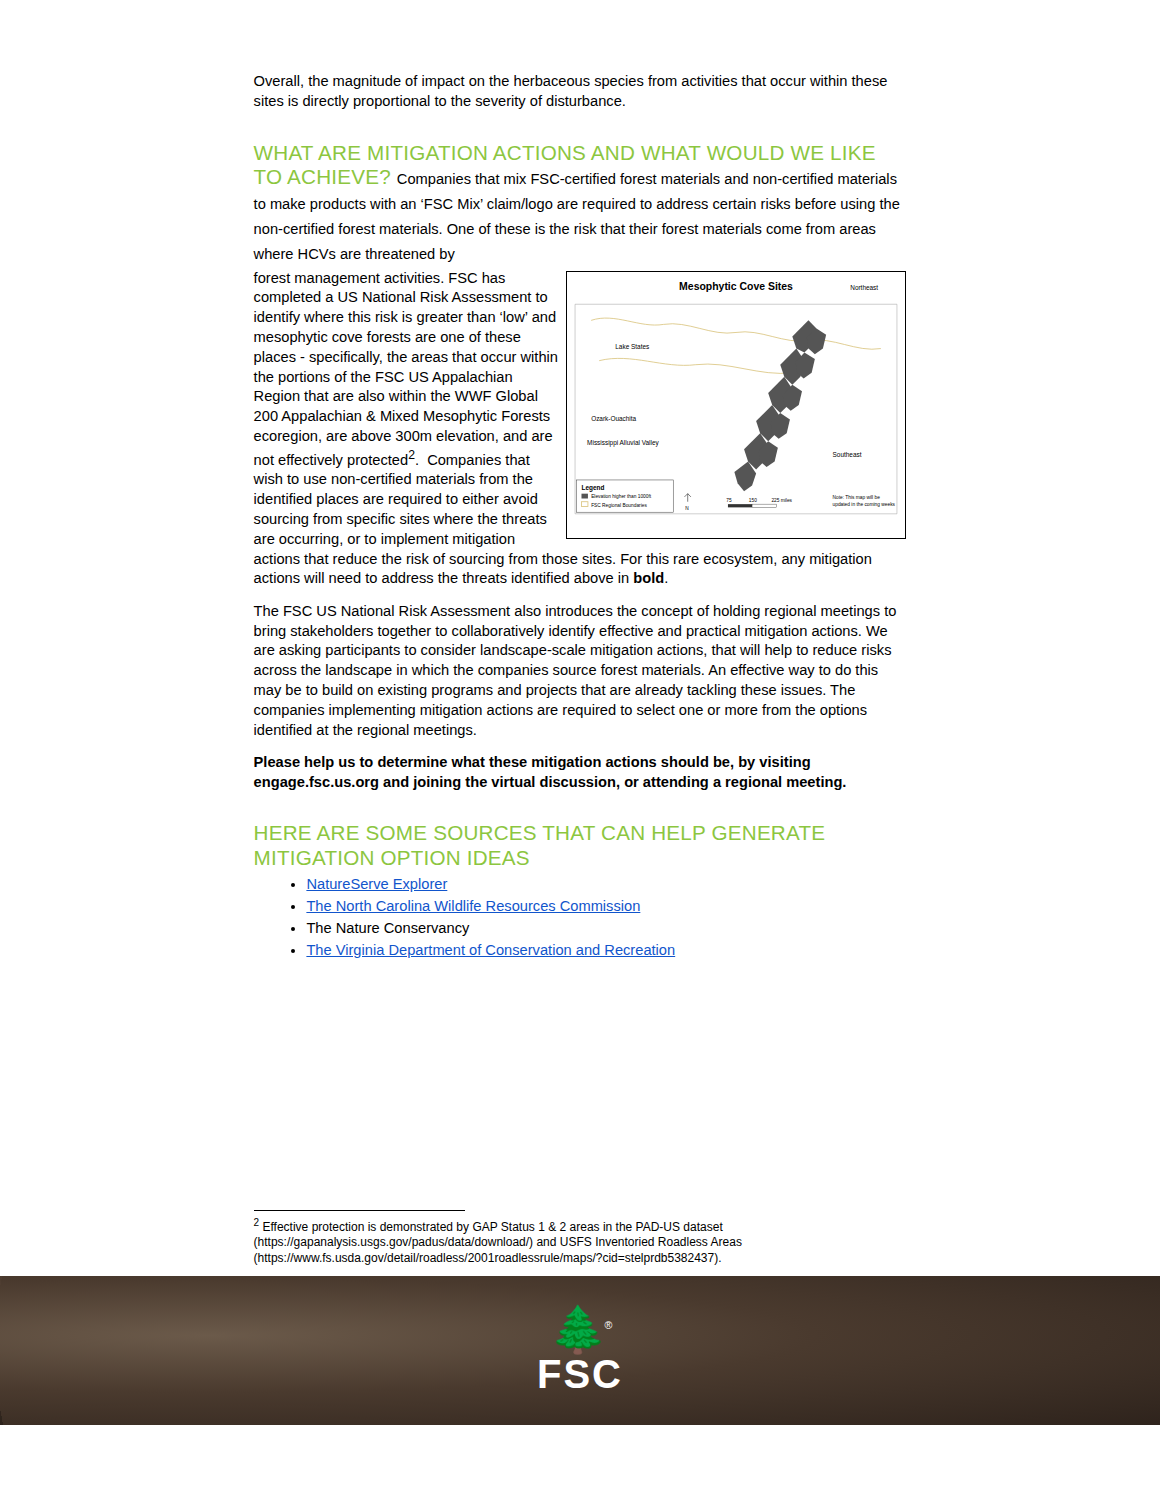Overall, the magnitude of impact on the herbaceous species from activities that occur within these sites is directly proportional to the severity of disturbance.
WHAT ARE MITIGATION ACTIONS AND WHAT WOULD WE LIKE TO ACHIEVE? Companies that mix FSC-certified forest materials and non-certified materials to make products with an ‘FSC Mix’ claim/logo are required to address certain risks before using the non-certified forest materials. One of these is the risk that their forest materials come from areas where HCVs are threatened by
forest management activities. FSC has completed a US National Risk Assessment to identify where this risk is greater than ‘low’ and mesophytic cove forests are one of these places - specifically, the areas that occur within the portions of the FSC US Appalachian Region that are also within the WWF Global 200 Appalachian & Mixed Mesophytic Forests ecoregion, are above 300m elevation, and are not effectively protected2. Companies that wish to use non-certified materials from the identified places are required to either avoid sourcing from specific sites where the threats are occurring, or to implement mitigation actions that reduce the risk of sourcing from those sites. For this rare ecosystem, any mitigation actions will need to address the threats identified above in bold.
The FSC US National Risk Assessment also introduces the concept of holding regional meetings to bring stakeholders together to collaboratively identify effective and practical mitigation actions. We are asking participants to consider landscape-scale mitigation actions, that will help to reduce risks across the landscape in which the companies source forest materials. An effective way to do this may be to build on existing programs and projects that are already tackling these issues. The companies implementing mitigation actions are required to select one or more from the options identified at the regional meetings.
Please help us to determine what these mitigation actions should be, by visiting engage.fsc.us.org and joining the virtual discussion, or attending a regional meeting.
HERE ARE SOME SOURCES THAT CAN HELP GENERATE MITIGATION OPTION IDEAS
NatureServe Explorer
The North Carolina Wildlife Resources Commission
The Nature Conservancy
The Virginia Department of Conservation and Recreation
2 Effective protection is demonstrated by GAP Status 1 & 2 areas in the PAD-US dataset (https://gapanalysis.usgs.gov/padus/data/download/) and USFS Inventoried Roadless Areas (https://www.fs.usda.gov/detail/roadless/2001roadlessrule/maps/?cid=stelprdb5382437).
🌲®
FSC